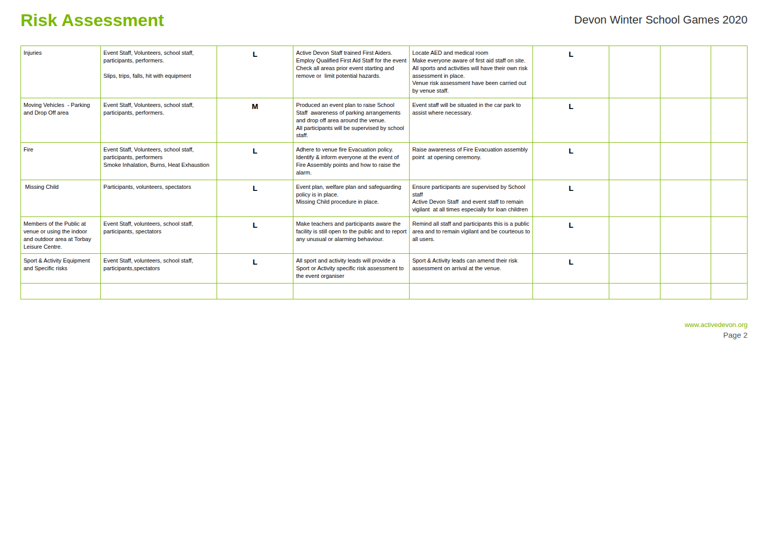Risk Assessment
Devon Winter School Games 2020
| Injuries | Event Staff, Volunteers, school staff, participants, performers. Slips, trips, falls, hit with equipment | L | Active Devon Staff trained First Aiders. Employ Qualified First Aid Staff for the event Check all areas prior event starting and remove or limit potential hazards. | Locate AED and medical room Make everyone aware of first aid staff on site. All sports and activities will have their own risk assessment in place. Venue risk assessment have been carried out by venue staff. | L | | | |
| Moving Vehicles - Parking and Drop Off area | Event Staff, Volunteers, school staff, participants, performers. | M | Produced an event plan to raise School Staff awareness of parking arrangements and drop off area around the venue. All participants will be supervised by school staff. | Event staff will be situated in the car park to assist where necessary. | L | | | |
| Fire | Event Staff, Volunteers, school staff, participants, performers Smoke Inhalation, Burns, Heat Exhaustion | L | Adhere to venue fire Evacuation policy. Identify & inform everyone at the event of Fire Assembly points and how to raise the alarm. | Raise awareness of Fire Evacuation assembly point at opening ceremony. | L | | | |
| Missing Child | Participants, volunteers, spectators | L | Event plan, welfare plan and safeguarding policy is in place. Missing Child procedure in place. | Ensure participants are supervised by School staff Active Devon Staff and event staff to remain vigilant at all times especially for loan children | L | | | |
| Members of the Public at venue or using the indoor and outdoor area at Torbay Leisure Centre. | Event Staff, volunteers, school staff, participants, spectators | L | Make teachers and participants aware the facility is still open to the public and to report any unusual or alarming behaviour. | Remind all staff and participants this is a public area and to remain vigilant and be courteous to all users. | L | | | |
| Sport & Activity Equipment and Specific risks | Event Staff, volunteers, school staff, participants,spectators | L | All sport and activity leads will provide a Sport or Activity specific risk assessment to the event organiser | Sport & Activity leads can amend their risk assessment on arrival at the venue. | L | | | |
www.activedevon.org
Page 2